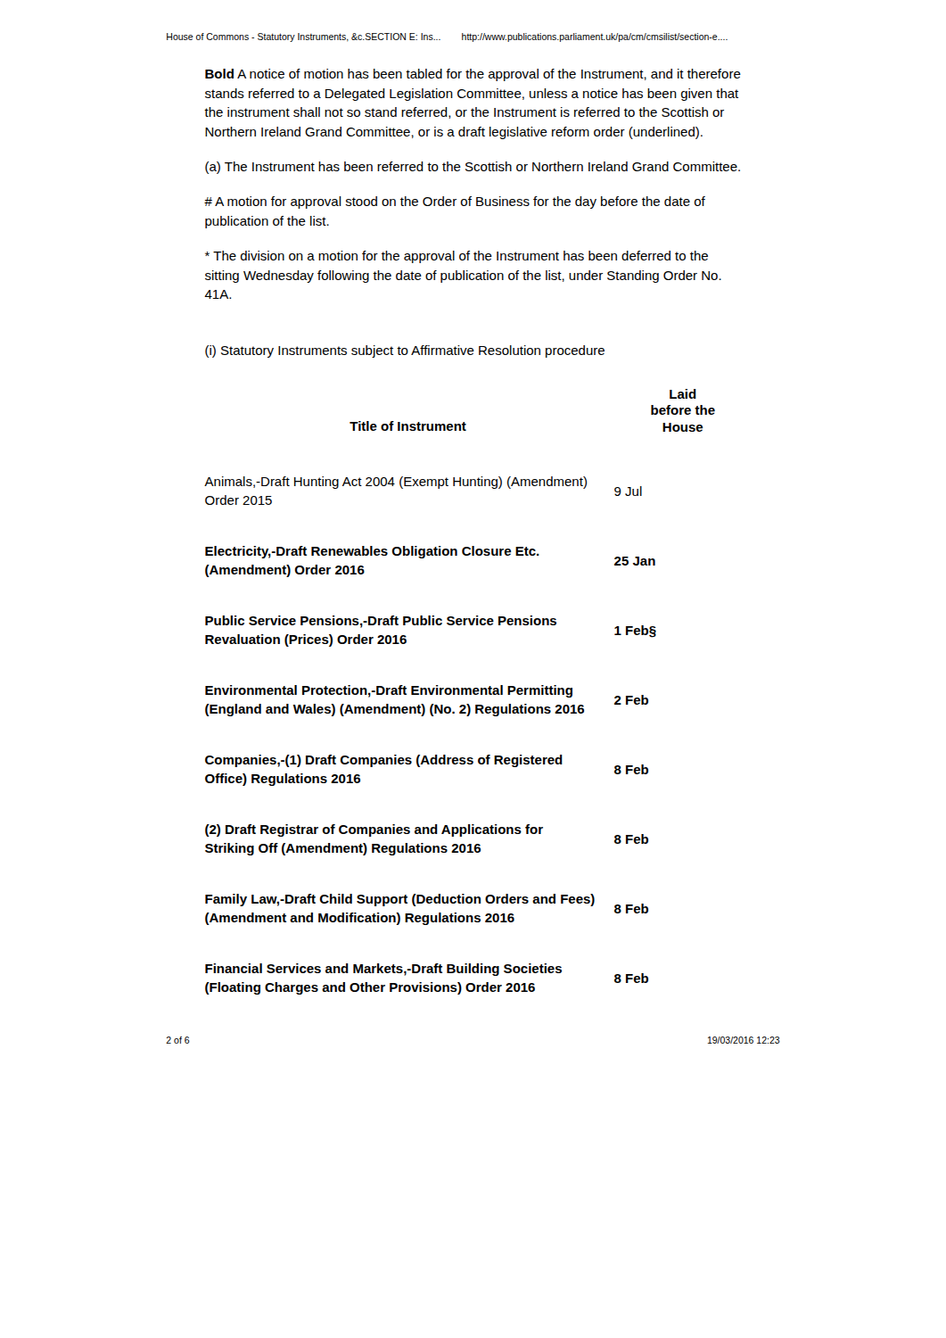House of Commons - Statutory Instruments, &c.SECTION E: Ins... http://www.publications.parliament.uk/pa/cm/cmsilist/section-e....
Bold A notice of motion has been tabled for the approval of the Instrument, and it therefore stands referred to a Delegated Legislation Committee, unless a notice has been given that the instrument shall not so stand referred, or the Instrument is referred to the Scottish or Northern Ireland Grand Committee, or is a draft legislative reform order (underlined).
(a) The Instrument has been referred to the Scottish or Northern Ireland Grand Committee.
# A motion for approval stood on the Order of Business for the day before the date of publication of the list.
* The division on a motion for the approval of the Instrument has been deferred to the sitting Wednesday following the date of publication of the list, under Standing Order No. 41A.
(i) Statutory Instruments subject to Affirmative Resolution procedure
| Title of Instrument | Laid before the House |
| --- | --- |
| Animals,-Draft Hunting Act 2004 (Exempt Hunting) (Amendment) Order 2015 | 9 Jul |
| Electricity,-Draft Renewables Obligation Closure Etc. (Amendment) Order 2016 | 25 Jan |
| Public Service Pensions,-Draft Public Service Pensions Revaluation (Prices) Order 2016 | 1 Feb§ |
| Environmental Protection,-Draft Environmental Permitting (England and Wales) (Amendment) (No. 2) Regulations 2016 | 2 Feb |
| Companies,-(1) Draft Companies (Address of Registered Office) Regulations 2016 | 8 Feb |
| (2) Draft Registrar of Companies and Applications for Striking Off (Amendment) Regulations 2016 | 8 Feb |
| Family Law,-Draft Child Support (Deduction Orders and Fees) (Amendment and Modification) Regulations 2016 | 8 Feb |
| Financial Services and Markets,-Draft Building Societies (Floating Charges and Other Provisions) Order 2016 | 8 Feb |
2 of 6 19/03/2016 12:23